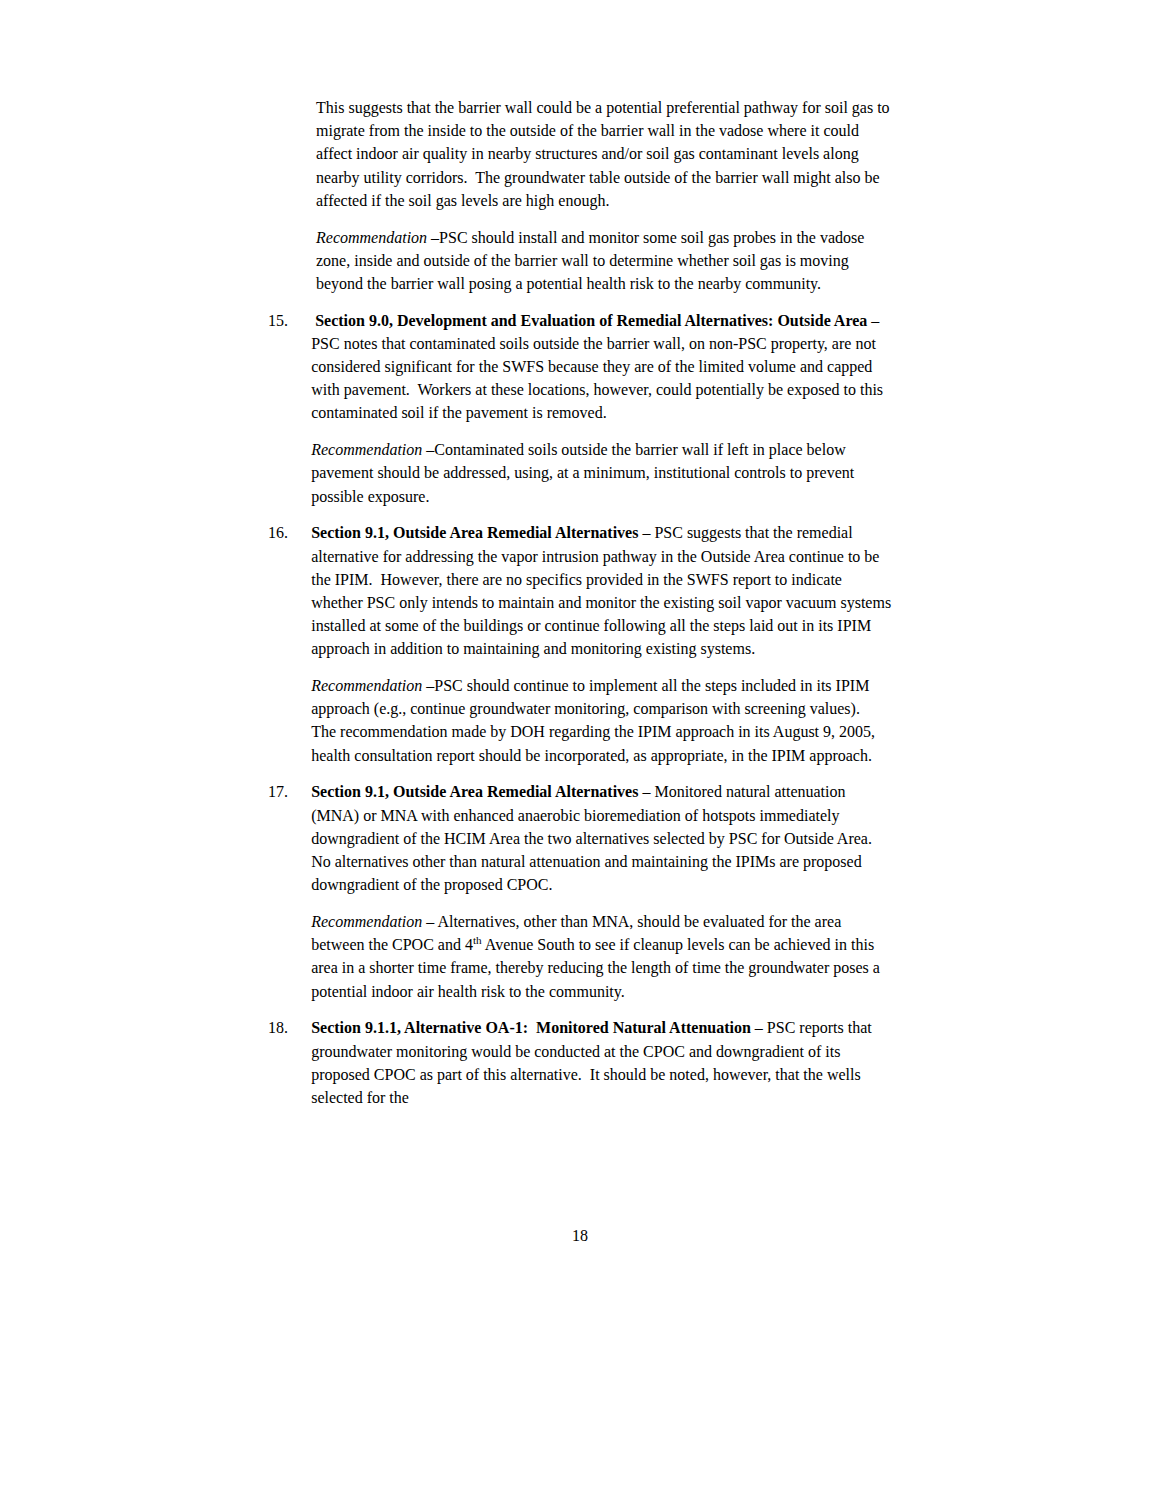This suggests that the barrier wall could be a potential preferential pathway for soil gas to migrate from the inside to the outside of the barrier wall in the vadose where it could affect indoor air quality in nearby structures and/or soil gas contaminant levels along nearby utility corridors. The groundwater table outside of the barrier wall might also be affected if the soil gas levels are high enough.
Recommendation –PSC should install and monitor some soil gas probes in the vadose zone, inside and outside of the barrier wall to determine whether soil gas is moving beyond the barrier wall posing a potential health risk to the nearby community.
15.
Section 9.0, Development and Evaluation of Remedial Alternatives: Outside Area – PSC notes that contaminated soils outside the barrier wall, on non-PSC property, are not considered significant for the SWFS because they are of the limited volume and capped with pavement. Workers at these locations, however, could potentially be exposed to this contaminated soil if the pavement is removed.
Recommendation –Contaminated soils outside the barrier wall if left in place below pavement should be addressed, using, at a minimum, institutional controls to prevent possible exposure.
16.
Section 9.1, Outside Area Remedial Alternatives – PSC suggests that the remedial alternative for addressing the vapor intrusion pathway in the Outside Area continue to be the IPIM. However, there are no specifics provided in the SWFS report to indicate whether PSC only intends to maintain and monitor the existing soil vapor vacuum systems installed at some of the buildings or continue following all the steps laid out in its IPIM approach in addition to maintaining and monitoring existing systems.
Recommendation –PSC should continue to implement all the steps included in its IPIM approach (e.g., continue groundwater monitoring, comparison with screening values). The recommendation made by DOH regarding the IPIM approach in its August 9, 2005, health consultation report should be incorporated, as appropriate, in the IPIM approach.
17.
Section 9.1, Outside Area Remedial Alternatives – Monitored natural attenuation (MNA) or MNA with enhanced anaerobic bioremediation of hotspots immediately downgradient of the HCIM Area the two alternatives selected by PSC for Outside Area. No alternatives other than natural attenuation and maintaining the IPIMs are proposed downgradient of the proposed CPOC.
Recommendation – Alternatives, other than MNA, should be evaluated for the area between the CPOC and 4th Avenue South to see if cleanup levels can be achieved in this area in a shorter time frame, thereby reducing the length of time the groundwater poses a potential indoor air health risk to the community.
18.
Section 9.1.1, Alternative OA-1: Monitored Natural Attenuation – PSC reports that groundwater monitoring would be conducted at the CPOC and downgradient of its proposed CPOC as part of this alternative. It should be noted, however, that the wells selected for the
18